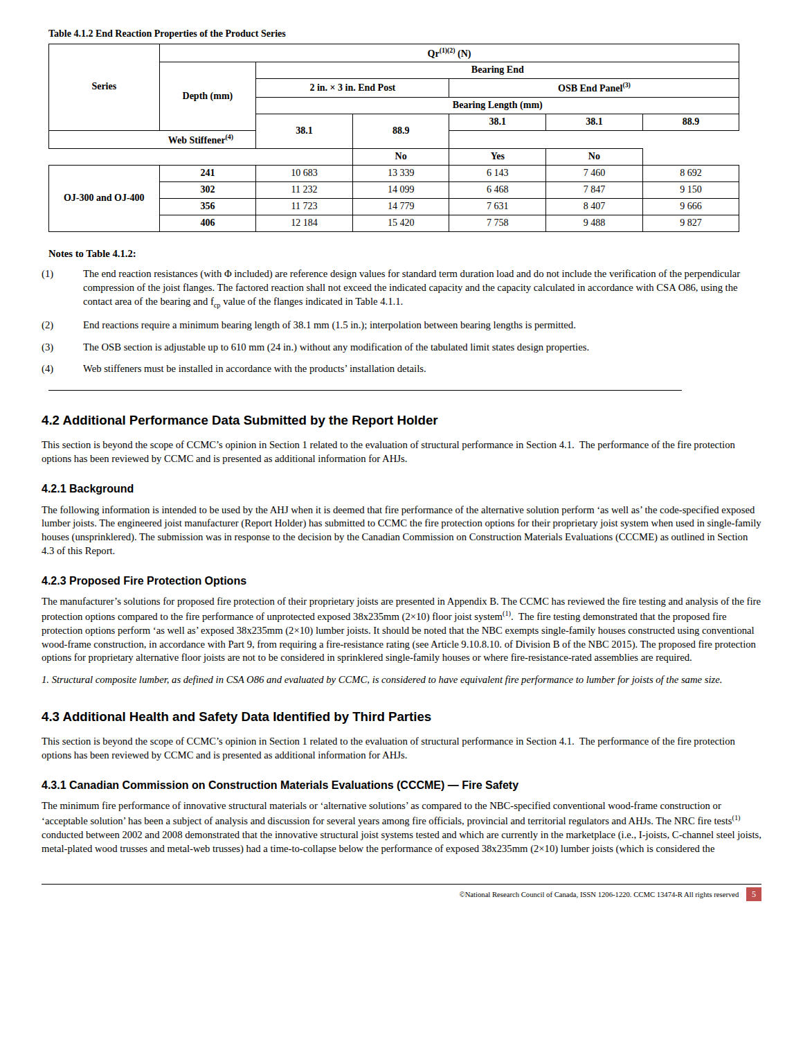Table 4.1.2 End Reaction Properties of the Product Series
| Series | Qr (1)(2) (N) |
| --- | --- |
| Depth (mm) | Bearing End |
| 2 in. × 3 in. End Post | OSB End Panel (3) |
| Bearing Length (mm) |
| 38.1 | 88.9 | 38.1 | 38.1 | 88.9 |
| Web Stiffener (4) | | |
| | | | No | Yes | No |
| OJ-300 and OJ-400 | 241 | 10 683 | 13 339 | 6 143 | 7 460 | 8 692 |
| 302 | 11 232 | 14 099 | 6 468 | 7 847 | 9 150 |
| 356 | 11 723 | 14 779 | 7 631 | 8 407 | 9 666 |
| 406 | 12 184 | 15 420 | 7 758 | 9 488 | 9 827 |
Notes to Table 4.1.2:
(1) The end reaction resistances (with Φ included) are reference design values for standard term duration load and do not include the verification of the perpendicular compression of the joist flanges. The factored reaction shall not exceed the indicated capacity and the capacity calculated in accordance with CSA O86, using the contact area of the bearing and fcp value of the flanges indicated in Table 4.1.1.
(2) End reactions require a minimum bearing length of 38.1 mm (1.5 in.); interpolation between bearing lengths is permitted.
(3) The OSB section is adjustable up to 610 mm (24 in.) without any modification of the tabulated limit states design properties.
(4) Web stiffeners must be installed in accordance with the products’ installation details.
4.2 Additional Performance Data Submitted by the Report Holder
This section is beyond the scope of CCMC’s opinion in Section 1 related to the evaluation of structural performance in Section 4.1. The performance of the fire protection options has been reviewed by CCMC and is presented as additional information for AHJs.
4.2.1 Background
The following information is intended to be used by the AHJ when it is deemed that fire performance of the alternative solution perform ‘as well as’ the code-specified exposed lumber joists. The engineered joist manufacturer (Report Holder) has submitted to CCMC the fire protection options for their proprietary joist system when used in single-family houses (unsprinklered). The submission was in response to the decision by the Canadian Commission on Construction Materials Evaluations (CCCME) as outlined in Section 4.3 of this Report.
4.2.3 Proposed Fire Protection Options
The manufacturer’s solutions for proposed fire protection of their proprietary joists are presented in Appendix B. The CCMC has reviewed the fire testing and analysis of the fire protection options compared to the fire performance of unprotected exposed 38x235mm (2×10) floor joist system(1). The fire testing demonstrated that the proposed fire protection options perform ‘as well as’ exposed 38x235mm (2×10) lumber joists. It should be noted that the NBC exempts single-family houses constructed using conventional wood-frame construction, in accordance with Part 9, from requiring a fire-resistance rating (see Article 9.10.8.10. of Division B of the NBC 2015). The proposed fire protection options for proprietary alternative floor joists are not to be considered in sprinklered single-family houses or where fire-resistance-rated assemblies are required.
1. Structural composite lumber, as defined in CSA O86 and evaluated by CCMC, is considered to have equivalent fire performance to lumber for joists of the same size.
4.3 Additional Health and Safety Data Identified by Third Parties
This section is beyond the scope of CCMC’s opinion in Section 1 related to the evaluation of structural performance in Section 4.1. The performance of the fire protection options has been reviewed by CCMC and is presented as additional information for AHJs.
4.3.1 Canadian Commission on Construction Materials Evaluations (CCCME) — Fire Safety
The minimum fire performance of innovative structural materials or ‘alternative solutions’ as compared to the NBC-specified conventional wood-frame construction or ‘acceptable solution’ has been a subject of analysis and discussion for several years among fire officials, provincial and territorial regulators and AHJs. The NRC fire tests(1) conducted between 2002 and 2008 demonstrated that the innovative structural joist systems tested and which are currently in the marketplace (i.e., I-joists, C-channel steel joists, metal-plated wood trusses and metal-web trusses) had a time-to-collapse below the performance of exposed 38x235mm (2×10) lumber joists (which is considered the
©National Research Council of Canada, ISSN 1206-1220. CCMC 13474-R All rights reserved 5